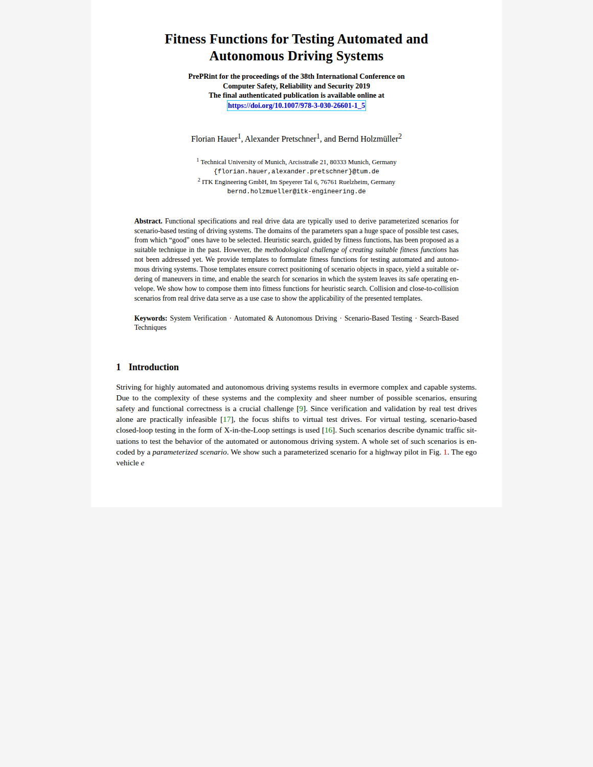Fitness Functions for Testing Automated and
Autonomous Driving Systems
PrePRint for the proceedings of the 38th International Conference on
Computer Safety, Reliability and Security 2019
The final authenticated publication is available online at
https://doi.org/10.1007/978-3-030-26601-1_5
Florian Hauer1, Alexander Pretschner1, and Bernd Holzmüller2
1 Technical University of Munich, Arcisstraße 21, 80333 Munich, Germany
{florian.hauer,alexander.pretschner}@tum.de
2 ITK Engineering GmbH, Im Speyerer Tal 6, 76761 Ruelzheim, Germany
bernd.holzmueller@itk-engineering.de
Abstract. Functional specifications and real drive data are typically used to derive parameterized scenarios for scenario-based testing of driving systems. The domains of the parameters span a huge space of possible test cases, from which “good” ones have to be selected. Heuristic search, guided by fitness functions, has been proposed as a suitable technique in the past. However, the methodological challenge of creating suitable fitness functions has not been addressed yet. We provide templates to formulate fitness functions for testing automated and autonomous driving systems. Those templates ensure correct positioning of scenario objects in space, yield a suitable ordering of maneuvers in time, and enable the search for scenarios in which the system leaves its safe operating envelope. We show how to compose them into fitness functions for heuristic search. Collision and close-to-collision scenarios from real drive data serve as a use case to show the applicability of the presented templates.
Keywords: System Verification · Automated & Autonomous Driving · Scenario-Based Testing · Search-Based Techniques
1 Introduction
Striving for highly automated and autonomous driving systems results in evermore complex and capable systems. Due to the complexity of these systems and the complexity and sheer number of possible scenarios, ensuring safety and functional correctness is a crucial challenge [9]. Since verification and validation by real test drives alone are practically infeasible [17], the focus shifts to virtual test drives. For virtual testing, scenario-based closed-loop testing in the form of X-in-the-Loop settings is used [16]. Such scenarios describe dynamic traffic situations to test the behavior of the automated or autonomous driving system. A whole set of such scenarios is encoded by a parameterized scenario. We show such a parameterized scenario for a highway pilot in Fig. 1. The ego vehicle e